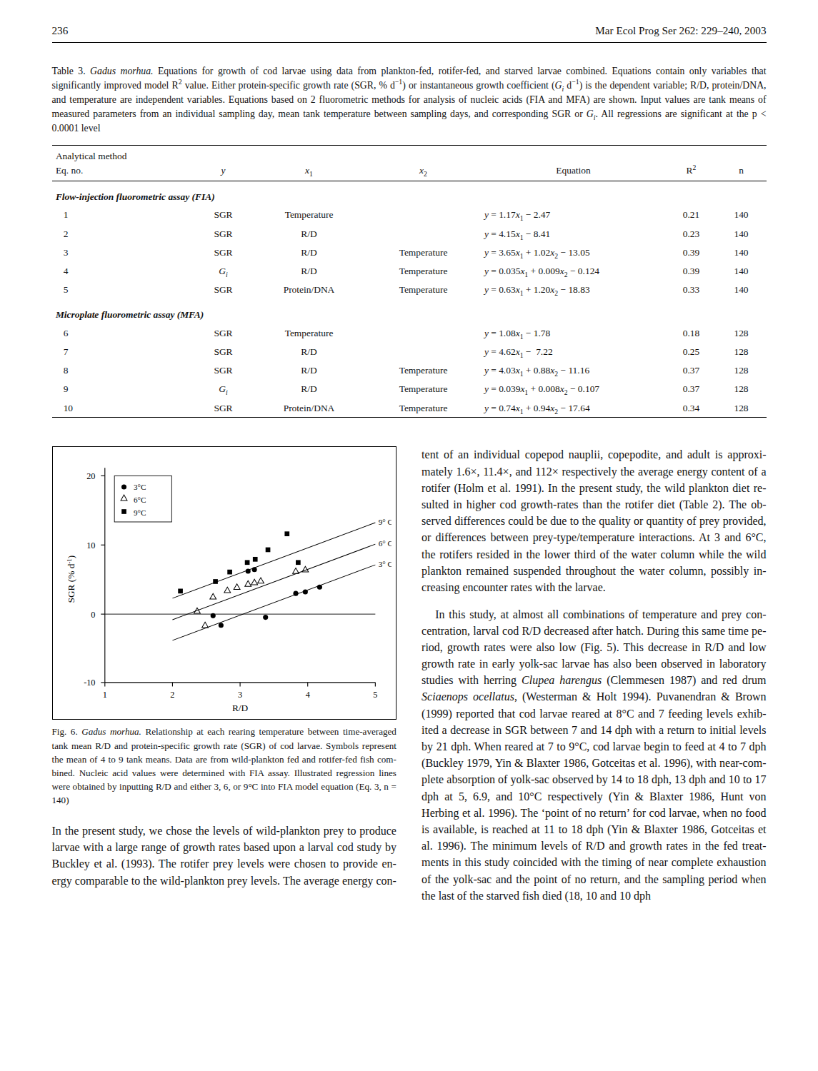236 Mar Ecol Prog Ser 262: 229–240, 2003
Table 3. Gadus morhua. Equations for growth of cod larvae using data from plankton-fed, rotifer-fed, and starved larvae combined. Equations contain only variables that significantly improved model R2 value. Either protein-specific growth rate (SGR, % d−1) or instantaneous growth coefficient (Gi d−1) is the dependent variable; R/D, protein/DNA, and temperature are independent variables. Equations based on 2 fluorometric methods for analysis of nucleic acids (FIA and MFA) are shown. Input values are tank means of measured parameters from an individual sampling day, mean tank temperature between sampling days, and corresponding SGR or Gi. All regressions are significant at the p < 0.0001 level
| Analytical method Eq. no. | y | x 1 | x 2 | Equation | R 2 | n |
| --- | --- | --- | --- | --- | --- | --- |
| Flow-injection fluorometric assay (FIA) |
| 1 | SGR | Temperature | | y = 1.17 x 1 − 2.47 | 0.21 | 140 |
| 2 | SGR | R/D | | y = 4.15 x 1 − 8.41 | 0.23 | 140 |
| 3 | SGR | R/D | Temperature | y = 3.65 x 1 + 1.02 x 2 − 13.05 | 0.39 | 140 |
| 4 | G i | R/D | Temperature | y = 0.035 x 1 + 0.009 x 2 − 0.124 | 0.39 | 140 |
| 5 | SGR | Protein/DNA | Temperature | y = 0.63 x 1 + 1.20 x 2 − 18.83 | 0.33 | 140 |
| Microplate fluorometric assay (MFA) |
| 6 | SGR | Temperature | | y = 1.08 x 1 − 1.78 | 0.18 | 128 |
| 7 | SGR | R/D | | y = 4.62 x 1 − 7.22 | 0.25 | 128 |
| 8 | SGR | R/D | Temperature | y = 4.03 x 1 + 0.88 x 2 − 11.16 | 0.37 | 128 |
| 9 | G i | R/D | Temperature | y = 0.039 x 1 + 0.008 x 2 − 0.107 | 0.37 | 128 |
| 10 | SGR | Protein/DNA | Temperature | y = 0.74 x 1 + 0.94 x 2 − 17.64 | 0.34 | 128 |
20 10 0 -10 1 2 3 4 5 R/D SGR (% d-1) 3°C 6°C 9°C 9° C 6° C 3° C
Fig. 6. Gadus morhua. Relationship at each rearing temperature between time-averaged tank mean R/D and protein-specific growth rate (SGR) of cod larvae. Symbols represent the mean of 4 to 9 tank means. Data are from wild-plankton fed and rotifer-fed fish combined. Nucleic acid values were determined with FIA assay. Illustrated regression lines were obtained by inputting R/D and either 3, 6, or 9°C into FIA model equation (Eq. 3, n = 140)
In the present study, we chose the levels of wild-plankton prey to produce larvae with a large range of growth rates based upon a larval cod study by Buckley et al. (1993). The rotifer prey levels were chosen to provide energy comparable to the wild-plankton prey levels. The average energy content of an individual copepod nauplii, copepodite, and adult is approximately 1.6×, 11.4×, and 112× respectively the average energy content of a rotifer (Holm et al. 1991). In the present study, the wild plankton diet resulted in higher cod growth-rates than the rotifer diet (Table 2). The observed differences could be due to the quality or quantity of prey provided, or differences between prey-type/temperature interactions. At 3 and 6°C, the rotifers resided in the lower third of the water column while the wild plankton remained suspended throughout the water column, possibly increasing encounter rates with the larvae.
In this study, at almost all combinations of temperature and prey concentration, larval cod R/D decreased after hatch. During this same time period, growth rates were also low (Fig. 5). This decrease in R/D and low growth rate in early yolk-sac larvae has also been observed in laboratory studies with herring Clupea harengus (Clemmesen 1987) and red drum Sciaenops ocellatus, (Westerman & Holt 1994). Puvanendran & Brown (1999) reported that cod larvae reared at 8°C and 7 feeding levels exhibited a decrease in SGR between 7 and 14 dph with a return to initial levels by 21 dph. When reared at 7 to 9°C, cod larvae begin to feed at 4 to 7 dph (Buckley 1979, Yin & Blaxter 1986, Gotceitas et al. 1996), with near-complete absorption of yolk-sac observed by 14 to 18 dph, 13 dph and 10 to 17 dph at 5, 6.9, and 10°C respectively (Yin & Blaxter 1986, Hunt von Herbing et al. 1996). The ‘point of no return’ for cod larvae, when no food is available, is reached at 11 to 18 dph (Yin & Blaxter 1986, Gotceitas et al. 1996). The minimum levels of R/D and growth rates in the fed treatments in this study coincided with the timing of near complete exhaustion of the yolk-sac and the point of no return, and the sampling period when the last of the starved fish died (18, 10 and 10 dph